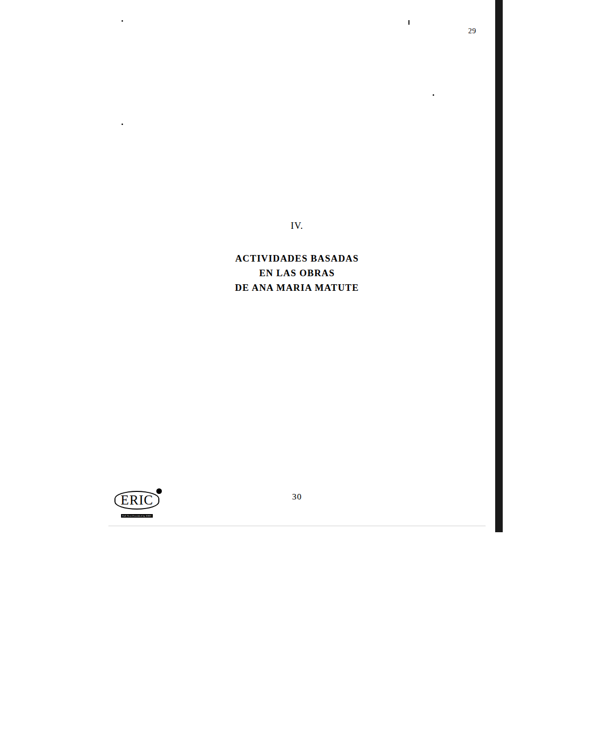29
IV.
Actividades basadas
en las obras
de Ana Maria Matute
30
ERIC
Full Text Provided by ERIC